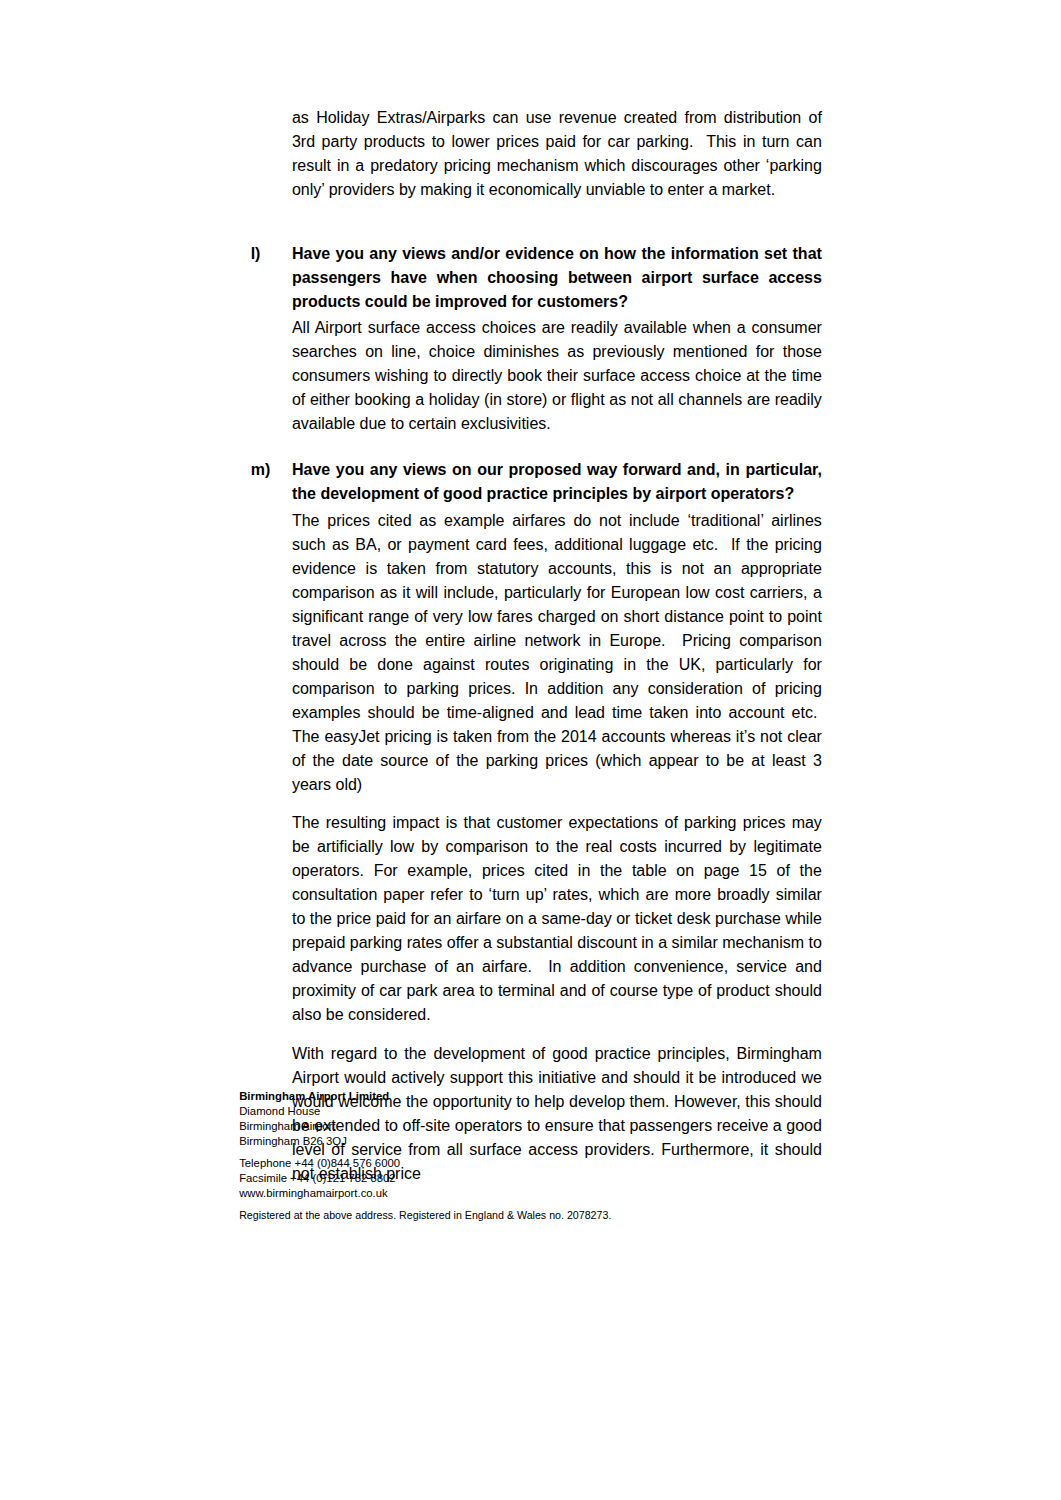as Holiday Extras/Airparks can use revenue created from distribution of 3rd party products to lower prices paid for car parking. This in turn can result in a predatory pricing mechanism which discourages other ‘parking only’ providers by making it economically unviable to enter a market.
l)
Have you any views and/or evidence on how the information set that passengers have when choosing between airport surface access products could be improved for customers?
All Airport surface access choices are readily available when a consumer searches on line, choice diminishes as previously mentioned for those consumers wishing to directly book their surface access choice at the time of either booking a holiday (in store) or flight as not all channels are readily available due to certain exclusivities.
m)
Have you any views on our proposed way forward and, in particular, the development of good practice principles by airport operators?
The prices cited as example airfares do not include ‘traditional’ airlines such as BA, or payment card fees, additional luggage etc. If the pricing evidence is taken from statutory accounts, this is not an appropriate comparison as it will include, particularly for European low cost carriers, a significant range of very low fares charged on short distance point to point travel across the entire airline network in Europe. Pricing comparison should be done against routes originating in the UK, particularly for comparison to parking prices. In addition any consideration of pricing examples should be time-aligned and lead time taken into account etc. The easyJet pricing is taken from the 2014 accounts whereas it’s not clear of the date source of the parking prices (which appear to be at least 3 years old)
The resulting impact is that customer expectations of parking prices may be artificially low by comparison to the real costs incurred by legitimate operators. For example, prices cited in the table on page 15 of the consultation paper refer to ‘turn up’ rates, which are more broadly similar to the price paid for an airfare on a same-day or ticket desk purchase while prepaid parking rates offer a substantial discount in a similar mechanism to advance purchase of an airfare. In addition convenience, service and proximity of car park area to terminal and of course type of product should also be considered.
With regard to the development of good practice principles, Birmingham Airport would actively support this initiative and should it be introduced we would welcome the opportunity to help develop them. However, this should be extended to off-site operators to ensure that passengers receive a good level of service from all surface access providers. Furthermore, it should not establish price
Birmingham Airport Limited
Diamond House
Birmingham Airport
Birmingham B26 3QJ
Telephone +44 (0)844 576 6000
Facsimile +44 (0)121 782 8802
www.birminghamairport.co.uk
Registered at the above address. Registered in England & Wales no. 2078273.